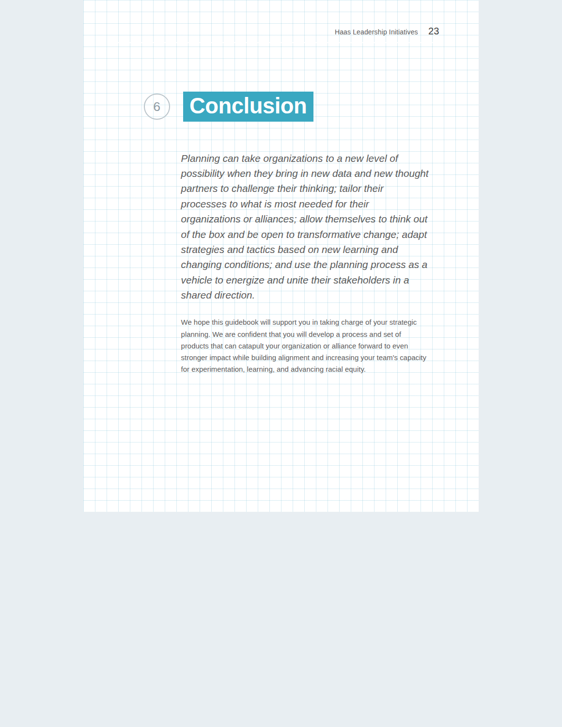Haas Leadership Initiatives 23
6
Conclusion
Planning can take organizations to a new level of possibility when they bring in new data and new thought partners to challenge their thinking; tailor their processes to what is most needed for their organizations or alliances; allow themselves to think out of the box and be open to transformative change; adapt strategies and tactics based on new learning and changing conditions; and use the planning process as a vehicle to energize and unite their stakeholders in a shared direction.
We hope this guidebook will support you in taking charge of your strategic planning. We are confident that you will develop a process and set of products that can catapult your organization or alliance forward to even stronger impact while building alignment and increasing your team's capacity for experimentation, learning, and advancing racial equity.